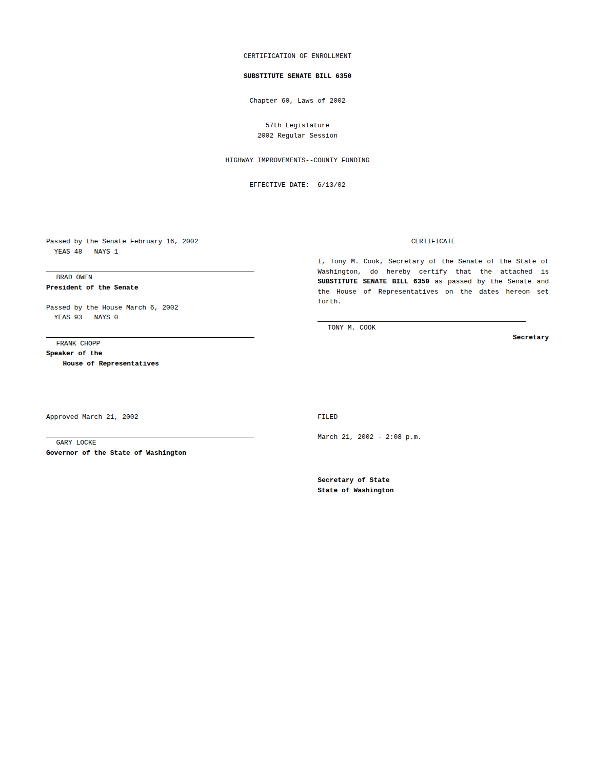CERTIFICATION OF ENROLLMENT
SUBSTITUTE SENATE BILL 6350
Chapter 60, Laws of 2002
57th Legislature
2002 Regular Session
HIGHWAY IMPROVEMENTS--COUNTY FUNDING
EFFECTIVE DATE: 6/13/02
Passed by the Senate February 16, 2002
YEAS 48 NAYS 1
BRAD OWEN
President of the Senate
Passed by the House March 6, 2002
YEAS 93 NAYS 0
FRANK CHOPP
Speaker of the
House of Representatives
CERTIFICATE
I, Tony M. Cook, Secretary of the Senate of the State of Washington, do hereby certify that the attached is SUBSTITUTE SENATE BILL 6350 as passed by the Senate and the House of Representatives on the dates hereon set forth.
TONY M. COOK
Secretary
Approved March 21, 2002
GARY LOCKE
Governor of the State of Washington
FILED
March 21, 2002 - 2:08 p.m.
Secretary of State
State of Washington